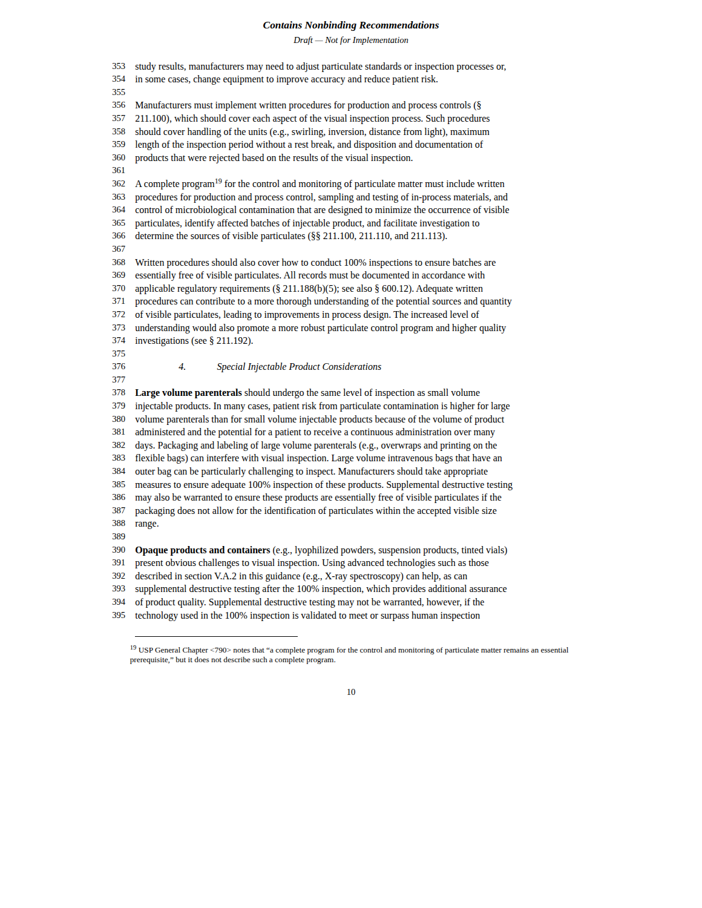Contains Nonbinding Recommendations
Draft — Not for Implementation
study results, manufacturers may need to adjust particulate standards or inspection processes or,
in some cases, change equipment to improve accuracy and reduce patient risk.
Manufacturers must implement written procedures for production and process controls (§
211.100), which should cover each aspect of the visual inspection process. Such procedures
should cover handling of the units (e.g., swirling, inversion, distance from light), maximum
length of the inspection period without a rest break, and disposition and documentation of
products that were rejected based on the results of the visual inspection.
A complete program19 for the control and monitoring of particulate matter must include written
procedures for production and process control, sampling and testing of in-process materials, and
control of microbiological contamination that are designed to minimize the occurrence of visible
particulates, identify affected batches of injectable product, and facilitate investigation to
determine the sources of visible particulates (§§ 211.100, 211.110, and 211.113).
Written procedures should also cover how to conduct 100% inspections to ensure batches are
essentially free of visible particulates. All records must be documented in accordance with
applicable regulatory requirements (§ 211.188(b)(5); see also § 600.12). Adequate written
procedures can contribute to a more thorough understanding of the potential sources and quantity
of visible particulates, leading to improvements in process design. The increased level of
understanding would also promote a more robust particulate control program and higher quality
investigations (see § 211.192).
4. Special Injectable Product Considerations
Large volume parenterals should undergo the same level of inspection as small volume
injectable products. In many cases, patient risk from particulate contamination is higher for large
volume parenterals than for small volume injectable products because of the volume of product
administered and the potential for a patient to receive a continuous administration over many
days. Packaging and labeling of large volume parenterals (e.g., overwraps and printing on the
flexible bags) can interfere with visual inspection. Large volume intravenous bags that have an
outer bag can be particularly challenging to inspect. Manufacturers should take appropriate
measures to ensure adequate 100% inspection of these products. Supplemental destructive testing
may also be warranted to ensure these products are essentially free of visible particulates if the
packaging does not allow for the identification of particulates within the accepted visible size
range.
Opaque products and containers (e.g., lyophilized powders, suspension products, tinted vials)
present obvious challenges to visual inspection. Using advanced technologies such as those
described in section V.A.2 in this guidance (e.g., X-ray spectroscopy) can help, as can
supplemental destructive testing after the 100% inspection, which provides additional assurance
of product quality. Supplemental destructive testing may not be warranted, however, if the
technology used in the 100% inspection is validated to meet or surpass human inspection
19 USP General Chapter <790> notes that “a complete program for the control and monitoring of particulate matter remains an essential prerequisite,” but it does not describe such a complete program.
10